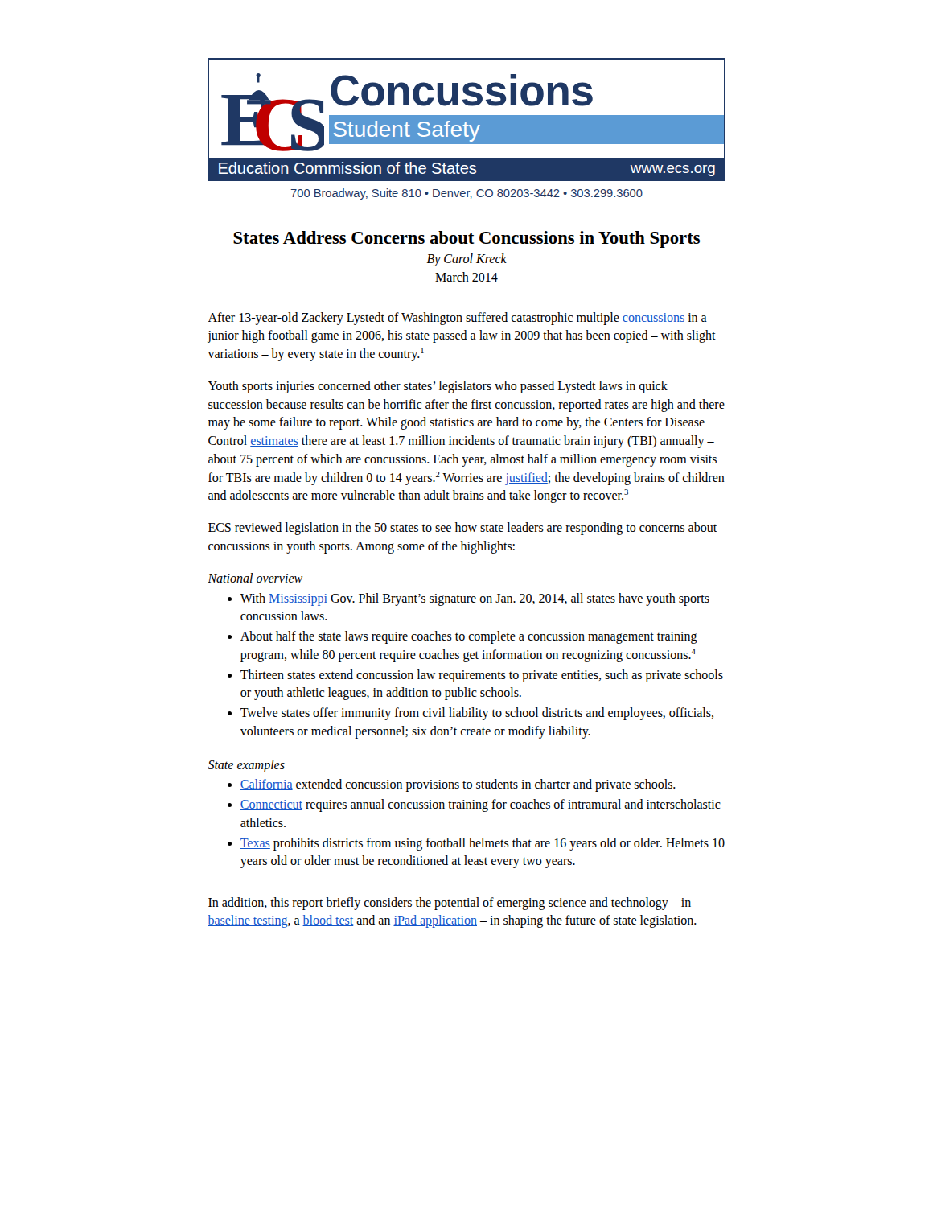E C S
Concussions
Student Safety
Education Commission of the States www.ecs.org
700 Broadway, Suite 810 • Denver, CO 80203-3442 • 303.299.3600
States Address Concerns about Concussions in Youth Sports
By Carol Kreck
March 2014
After 13-year-old Zackery Lystedt of Washington suffered catastrophic multiple concussions in a junior high football game in 2006, his state passed a law in 2009 that has been copied – with slight variations – by every state in the country.1
Youth sports injuries concerned other states’ legislators who passed Lystedt laws in quick succession because results can be horrific after the first concussion, reported rates are high and there may be some failure to report. While good statistics are hard to come by, the Centers for Disease Control estimates there are at least 1.7 million incidents of traumatic brain injury (TBI) annually – about 75 percent of which are concussions. Each year, almost half a million emergency room visits for TBIs are made by children 0 to 14 years.2 Worries are justified; the developing brains of children and adolescents are more vulnerable than adult brains and take longer to recover.3
ECS reviewed legislation in the 50 states to see how state leaders are responding to concerns about concussions in youth sports. Among some of the highlights:
National overview
With Mississippi Gov. Phil Bryant’s signature on Jan. 20, 2014, all states have youth sports concussion laws.
About half the state laws require coaches to complete a concussion management training program, while 80 percent require coaches get information on recognizing concussions.4
Thirteen states extend concussion law requirements to private entities, such as private schools or youth athletic leagues, in addition to public schools.
Twelve states offer immunity from civil liability to school districts and employees, officials, volunteers or medical personnel; six don’t create or modify liability.
State examples
California extended concussion provisions to students in charter and private schools.
Connecticut requires annual concussion training for coaches of intramural and interscholastic athletics.
Texas prohibits districts from using football helmets that are 16 years old or older. Helmets 10 years old or older must be reconditioned at least every two years.
In addition, this report briefly considers the potential of emerging science and technology – in baseline testing, a blood test and an iPad application – in shaping the future of state legislation.